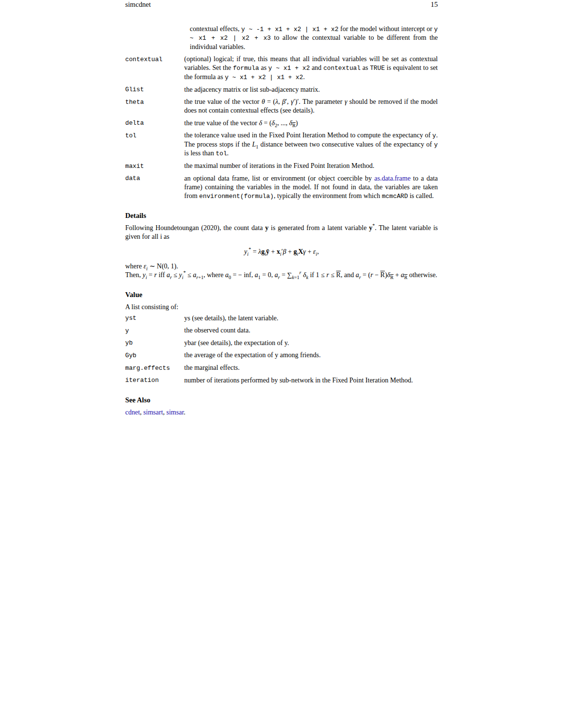simcdnet 15
contextual effects, y ~ -1 + x1 + x2 | x1 + x2 for the model without intercept or y ~ x1 + x2 | x2 + x3 to allow the contextual variable to be different from the individual variables.
contextual
(optional) logical; if true, this means that all individual variables will be set as contextual variables. Set the formula as y ~ x1 + x2 and contextual as TRUE is equivalent to set the formula as y ~ x1 + x2 | x1 + x2.
Glist
the adjacency matrix or list sub-adjacency matrix.
theta
the true value of the vector θ = (λ, β′, γ′)′. The parameter γ should be removed if the model does not contain contextual effects (see details).
delta
the true value of the vector δ = (δ2, ..., δR)
tol
the tolerance value used in the Fixed Point Iteration Method to compute the expectancy of y. The process stops if the L1 distance between two consecutive values of the expectancy of y is less than tol.
maxit
the maximal number of iterations in the Fixed Point Iteration Method.
data
an optional data frame, list or environment (or object coercible by as.data.frame to a data frame) containing the variables in the model. If not found in data, the variables are taken from environment(formula), typically the environment from which mcmcARD is called.
Details
Following Houndetoungan (2020), the count data y is generated from a latent variable y*. The latent variable is given for all i as
yi* = λgiȳ + xi′β + giXγ + εi,
where εi ∼ N(0, 1).
Then, yi = r iff ar ≤ yi* ≤ ar+1, where a0 = − inf, a1 = 0, ar = ∑k=1r δk if 1 ≤ r ≤ R, and ar = (r − R)δR + aR otherwise.
Value
A list consisting of:
yst
ys (see details), the latent variable.
y
the observed count data.
yb
ybar (see details), the expectation of y.
Gyb
the average of the expectation of y among friends.
marg.effects
the marginal effects.
iteration
number of iterations performed by sub-network in the Fixed Point Iteration Method.
See Also
cdnet, simsart, simsar.